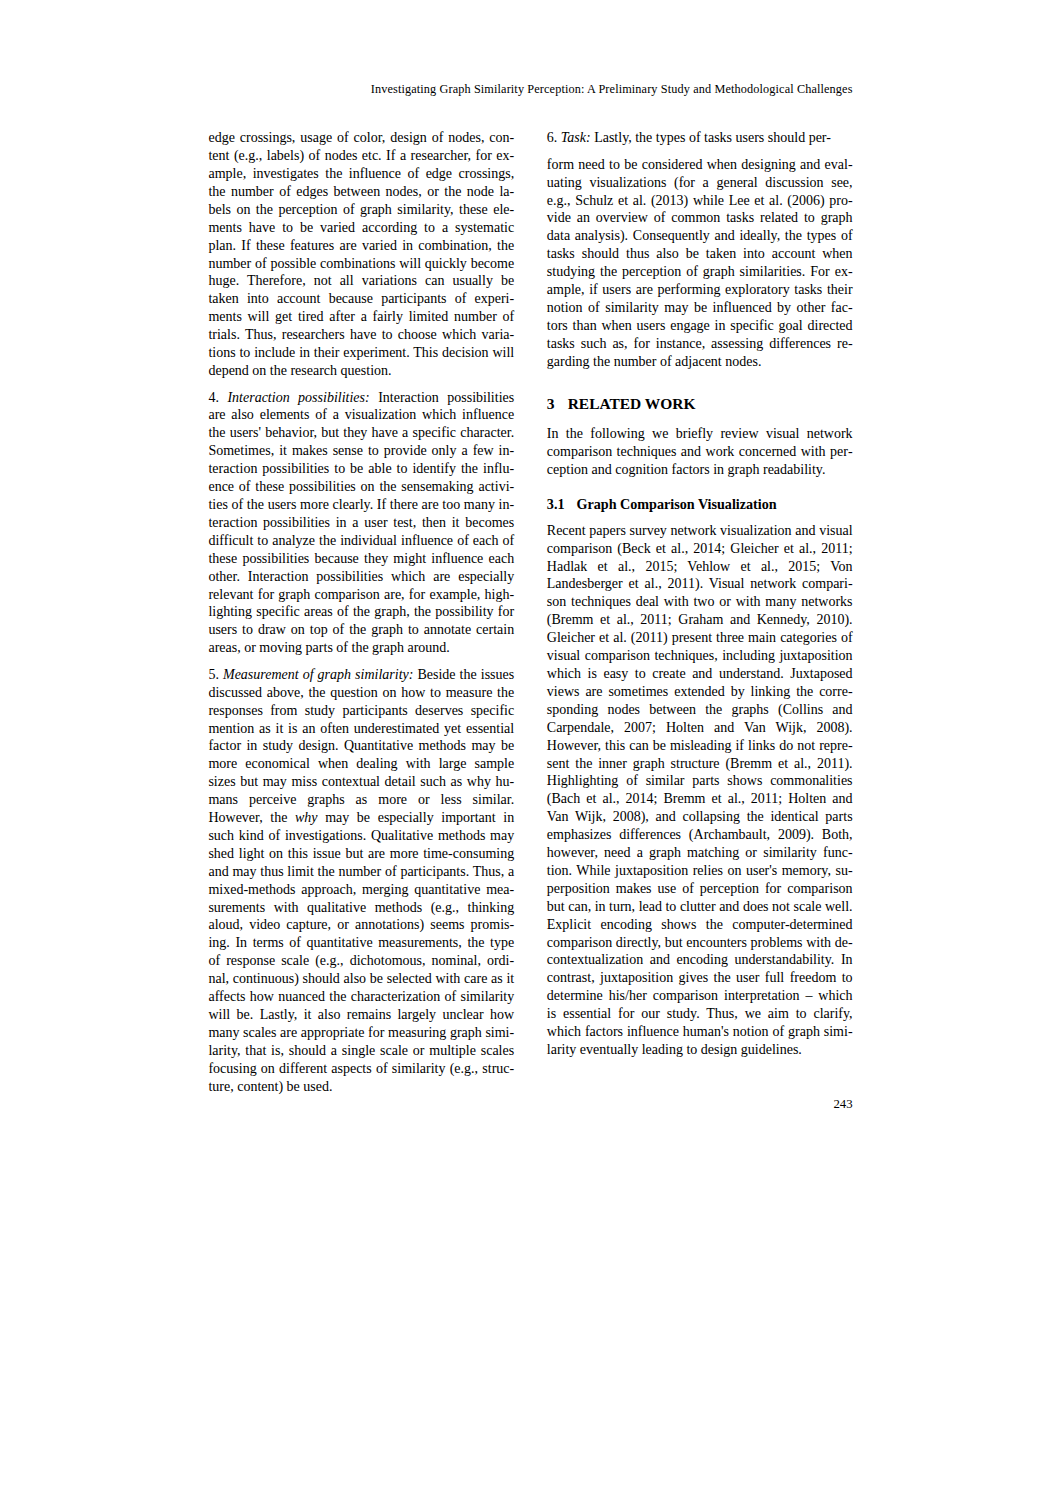Investigating Graph Similarity Perception: A Preliminary Study and Methodological Challenges
edge crossings, usage of color, design of nodes, content (e.g., labels) of nodes etc. If a researcher, for example, investigates the influence of edge crossings, the number of edges between nodes, or the node labels on the perception of graph similarity, these elements have to be varied according to a systematic plan. If these features are varied in combination, the number of possible combinations will quickly become huge. Therefore, not all variations can usually be taken into account because participants of experiments will get tired after a fairly limited number of trials. Thus, researchers have to choose which variations to include in their experiment. This decision will depend on the research question.
4. Interaction possibilities: Interaction possibilities are also elements of a visualization which influence the users' behavior, but they have a specific character. Sometimes, it makes sense to provide only a few interaction possibilities to be able to identify the influence of these possibilities on the sensemaking activities of the users more clearly. If there are too many interaction possibilities in a user test, then it becomes difficult to analyze the individual influence of each of these possibilities because they might influence each other. Interaction possibilities which are especially relevant for graph comparison are, for example, highlighting specific areas of the graph, the possibility for users to draw on top of the graph to annotate certain areas, or moving parts of the graph around.
5. Measurement of graph similarity: Beside the issues discussed above, the question on how to measure the responses from study participants deserves specific mention as it is an often underestimated yet essential factor in study design. Quantitative methods may be more economical when dealing with large sample sizes but may miss contextual detail such as why humans perceive graphs as more or less similar. However, the why may be especially important in such kind of investigations. Qualitative methods may shed light on this issue but are more time-consuming and may thus limit the number of participants. Thus, a mixed-methods approach, merging quantitative measurements with qualitative methods (e.g., thinking aloud, video capture, or annotations) seems promising. In terms of quantitative measurements, the type of response scale (e.g., dichotomous, nominal, ordinal, continuous) should also be selected with care as it affects how nuanced the characterization of similarity will be. Lastly, it also remains largely unclear how many scales are appropriate for measuring graph similarity, that is, should a single scale or multiple scales focusing on different aspects of similarity (e.g., structure, content) be used.
6. Task: Lastly, the types of tasks users should per-
form need to be considered when designing and evaluating visualizations (for a general discussion see, e.g., Schulz et al. (2013) while Lee et al. (2006) provide an overview of common tasks related to graph data analysis). Consequently and ideally, the types of tasks should thus also be taken into account when studying the perception of graph similarities. For example, if users are performing exploratory tasks their notion of similarity may be influenced by other factors than when users engage in specific goal directed tasks such as, for instance, assessing differences regarding the number of adjacent nodes.
3 RELATED WORK
In the following we briefly review visual network comparison techniques and work concerned with perception and cognition factors in graph readability.
3.1 Graph Comparison Visualization
Recent papers survey network visualization and visual comparison (Beck et al., 2014; Gleicher et al., 2011; Hadlak et al., 2015; Vehlow et al., 2015; Von Landesberger et al., 2011). Visual network comparison techniques deal with two or with many networks (Bremm et al., 2011; Graham and Kennedy, 2010). Gleicher et al. (2011) present three main categories of visual comparison techniques, including juxtaposition which is easy to create and understand. Juxtaposed views are sometimes extended by linking the corresponding nodes between the graphs (Collins and Carpendale, 2007; Holten and Van Wijk, 2008). However, this can be misleading if links do not represent the inner graph structure (Bremm et al., 2011). Highlighting of similar parts shows commonalities (Bach et al., 2014; Bremm et al., 2011; Holten and Van Wijk, 2008), and collapsing the identical parts emphasizes differences (Archambault, 2009). Both, however, need a graph matching or similarity function. While juxtaposition relies on user's memory, superposition makes use of perception for comparison but can, in turn, lead to clutter and does not scale well. Explicit encoding shows the computer-determined comparison directly, but encounters problems with decontextualization and encoding understandability. In contrast, juxtaposition gives the user full freedom to determine his/her comparison interpretation – which is essential for our study. Thus, we aim to clarify, which factors influence human's notion of graph similarity eventually leading to design guidelines.
243